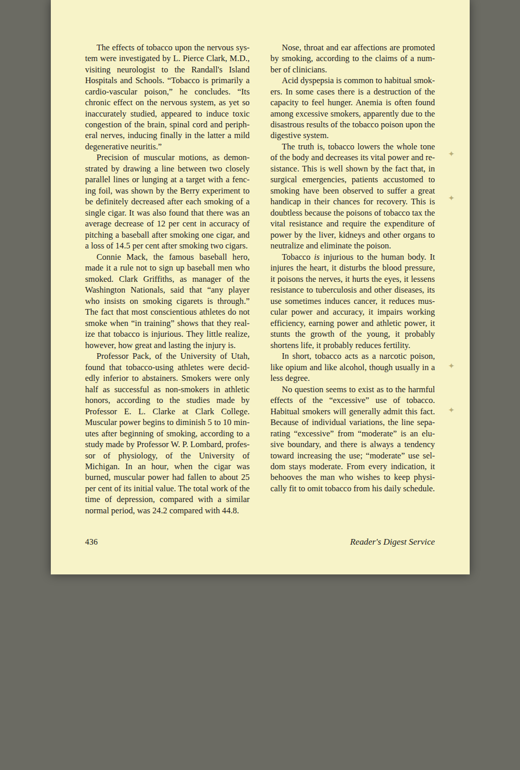✦ ✦ ✦ ✦
The effects of tobacco upon the nervous system were investigated by L. Pierce Clark, M.D., visiting neurologist to the Randall's Island Hospitals and Schools. “Tobacco is primarily a cardio-vascular poison,” he concludes. “Its chronic effect on the nervous system, as yet so inaccurately studied, appeared to induce toxic congestion of the brain, spinal cord and peripheral nerves, inducing finally in the latter a mild degenerative neuritis.”
Precision of muscular motions, as demonstrated by drawing a line between two closely parallel lines or lunging at a target with a fencing foil, was shown by the Berry experiment to be definitely decreased after each smoking of a single cigar. It was also found that there was an average decrease of 12 per cent in accuracy of pitching a baseball after smoking one cigar, and a loss of 14.5 per cent after smoking two cigars.
Connie Mack, the famous baseball hero, made it a rule not to sign up baseball men who smoked. Clark Griffiths, as manager of the Washington Nationals, said that “any player who insists on smoking cigarets is through.” The fact that most conscientious athletes do not smoke when “in training” shows that they realize that tobacco is injurious. They little realize, however, how great and lasting the injury is.
Professor Pack, of the University of Utah, found that tobacco-using athletes were decidedly inferior to abstainers. Smokers were only half as successful as non-smokers in athletic honors, according to the studies made by Professor E. L. Clarke at Clark College. Muscular power begins to diminish 5 to 10 minutes after beginning of smoking, according to a study made by Professor W. P. Lombard, professor of physiology, of the University of Michigan. In an hour, when the cigar was burned, muscular power had fallen to about 25 per cent of its initial value. The total work of the time of depression, compared with a similar normal period, was 24.2 compared with 44.8.
Nose, throat and ear affections are promoted by smoking, according to the claims of a number of clinicians.
Acid dyspepsia is common to habitual smokers. In some cases there is a destruction of the capacity to feel hunger. Anemia is often found among excessive smokers, apparently due to the disastrous results of the tobacco poison upon the digestive system.
The truth is, tobacco lowers the whole tone of the body and decreases its vital power and resistance. This is well shown by the fact that, in surgical emergencies, patients accustomed to smoking have been observed to suffer a great handicap in their chances for recovery. This is doubtless because the poisons of tobacco tax the vital resistance and require the expenditure of power by the liver, kidneys and other organs to neutralize and eliminate the poison.
Tobacco is injurious to the human body. It injures the heart, it disturbs the blood pressure, it poisons the nerves, it hurts the eyes, it lessens resistance to tuberculosis and other diseases, its use sometimes induces cancer, it reduces muscular power and accuracy, it impairs working efficiency, earning power and athletic power, it stunts the growth of the young, it probably shortens life, it probably reduces fertility.
In short, tobacco acts as a narcotic poison, like opium and like alcohol, though usually in a less degree.
No question seems to exist as to the harmful effects of the “excessive” use of tobacco. Habitual smokers will generally admit this fact. Because of individual variations, the line separating “excessive” from “moderate” is an elusive boundary, and there is always a tendency toward increasing the use; “moderate” use seldom stays moderate. From every indication, it behooves the man who wishes to keep physically fit to omit tobacco from his daily schedule.
436 Reader's Digest Service